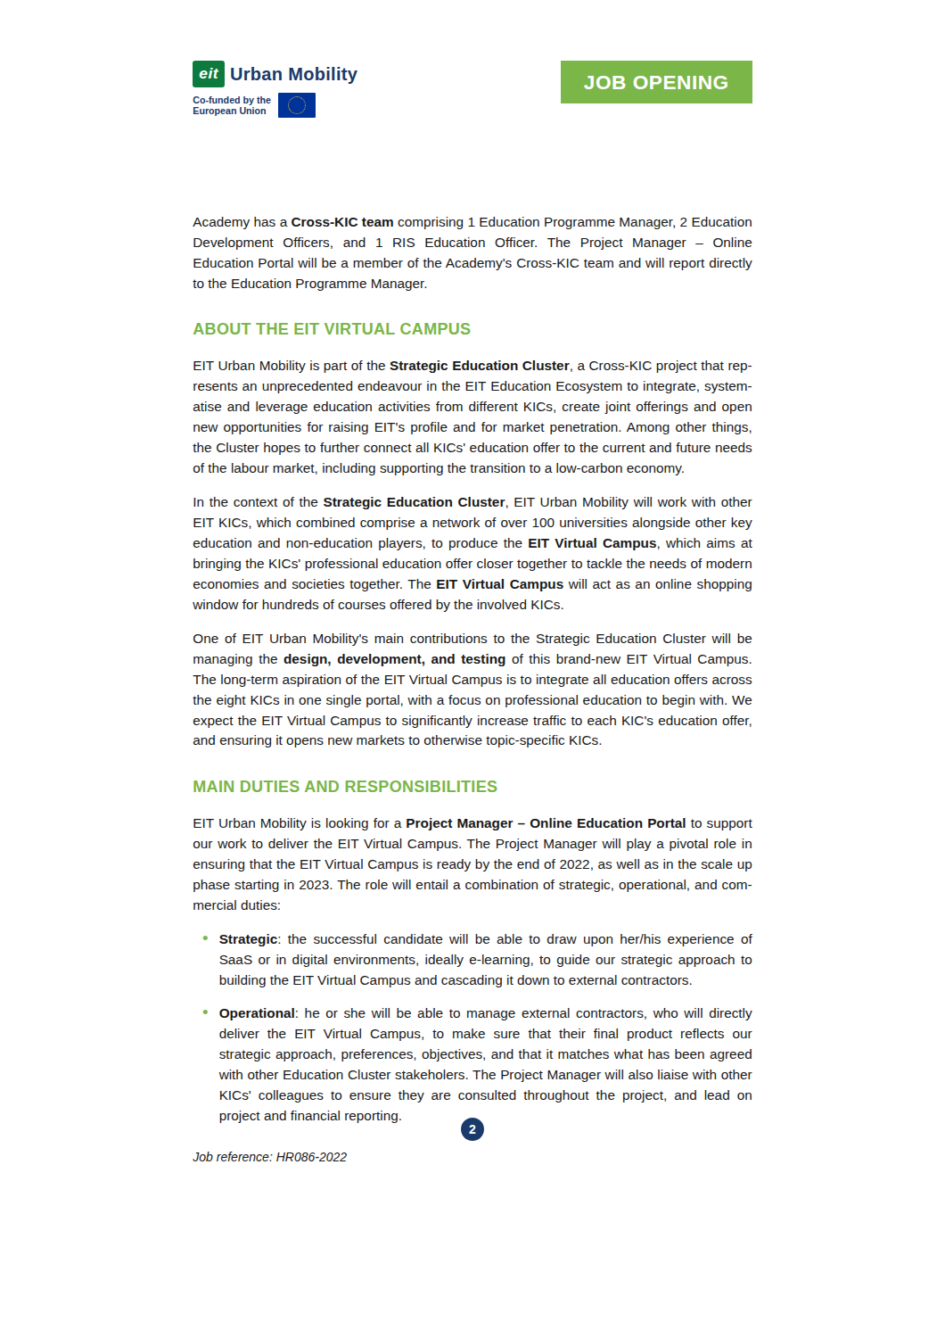eit Urban Mobility
Co-funded by the
European Union
JOB OPENING
Academy has a Cross-KIC team comprising 1 Education Programme Manager, 2 Education Development Officers, and 1 RIS Education Officer. The Project Manager – Online Education Portal will be a member of the Academy's Cross-KIC team and will report directly to the Education Programme Manager.
ABOUT THE EIT VIRTUAL CAMPUS
EIT Urban Mobility is part of the Strategic Education Cluster, a Cross-KIC project that represents an unprecedented endeavour in the EIT Education Ecosystem to integrate, systematise and leverage education activities from different KICs, create joint offerings and open new opportunities for raising EIT's profile and for market penetration. Among other things, the Cluster hopes to further connect all KICs' education offer to the current and future needs of the labour market, including supporting the transition to a low-carbon economy.
In the context of the Strategic Education Cluster, EIT Urban Mobility will work with other EIT KICs, which combined comprise a network of over 100 universities alongside other key education and non-education players, to produce the EIT Virtual Campus, which aims at bringing the KICs' professional education offer closer together to tackle the needs of modern economies and societies together. The EIT Virtual Campus will act as an online shopping window for hundreds of courses offered by the involved KICs.
One of EIT Urban Mobility's main contributions to the Strategic Education Cluster will be managing the design, development, and testing of this brand-new EIT Virtual Campus. The long-term aspiration of the EIT Virtual Campus is to integrate all education offers across the eight KICs in one single portal, with a focus on professional education to begin with. We expect the EIT Virtual Campus to significantly increase traffic to each KIC's education offer, and ensuring it opens new markets to otherwise topic-specific KICs.
MAIN DUTIES AND RESPONSIBILITIES
EIT Urban Mobility is looking for a Project Manager – Online Education Portal to support our work to deliver the EIT Virtual Campus. The Project Manager will play a pivotal role in ensuring that the EIT Virtual Campus is ready by the end of 2022, as well as in the scale up phase starting in 2023. The role will entail a combination of strategic, operational, and commercial duties:
Strategic: the successful candidate will be able to draw upon her/his experience of SaaS or in digital environments, ideally e-learning, to guide our strategic approach to building the EIT Virtual Campus and cascading it down to external contractors.
Operational: he or she will be able to manage external contractors, who will directly deliver the EIT Virtual Campus, to make sure that their final product reflects our strategic approach, preferences, objectives, and that it matches what has been agreed with other Education Cluster stakeholers. The Project Manager will also liaise with other KICs' colleagues to ensure they are consulted throughout the project, and lead on project and financial reporting.
2
Job reference: HR086-2022